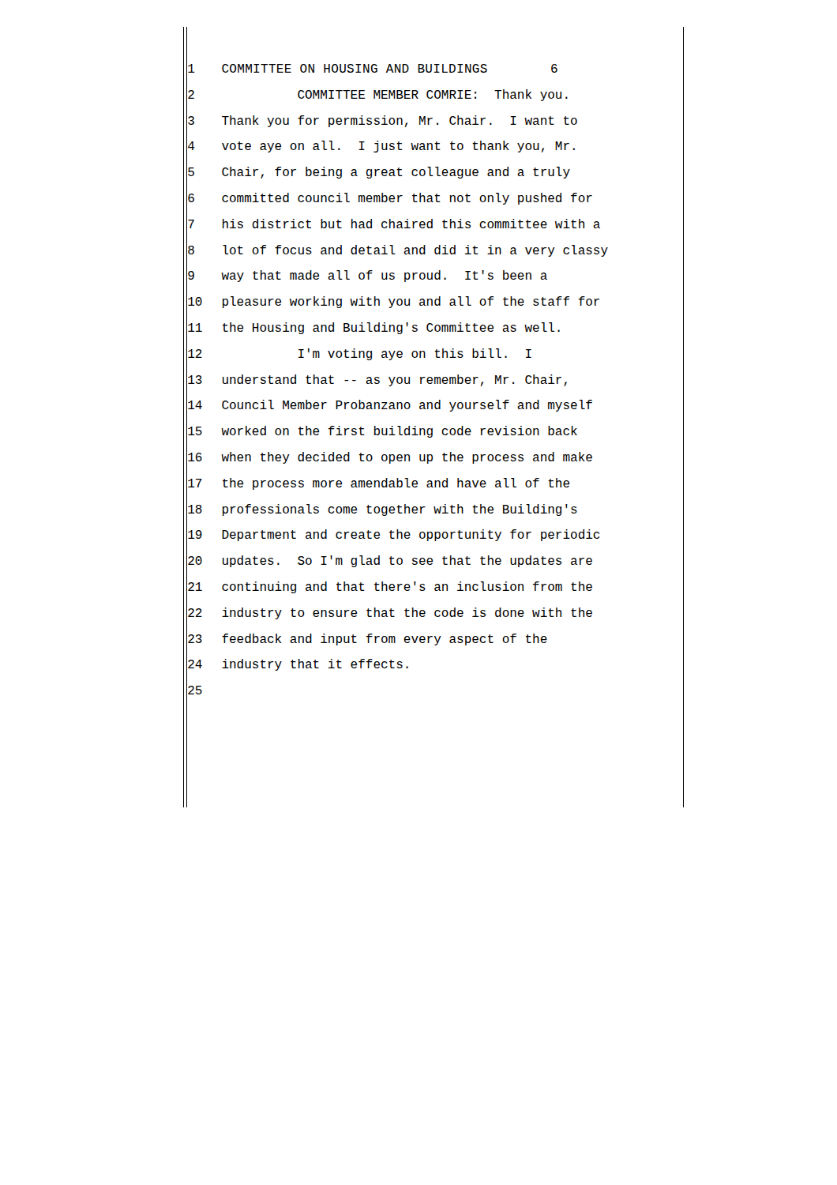| 1 | COMMITTEE ON HOUSING AND BUILDINGS 6 |
| 2 | COMMITTEE MEMBER COMRIE: Thank you. |
| 3 | Thank you for permission, Mr. Chair. I want to |
| 4 | vote aye on all. I just want to thank you, Mr. |
| 5 | Chair, for being a great colleague and a truly |
| 6 | committed council member that not only pushed for |
| 7 | his district but had chaired this committee with a |
| 8 | lot of focus and detail and did it in a very classy |
| 9 | way that made all of us proud. It's been a |
| 10 | pleasure working with you and all of the staff for |
| 11 | the Housing and Building's Committee as well. |
| 12 | I'm voting aye on this bill. I |
| 13 | understand that -- as you remember, Mr. Chair, |
| 14 | Council Member Probanzano and yourself and myself |
| 15 | worked on the first building code revision back |
| 16 | when they decided to open up the process and make |
| 17 | the process more amendable and have all of the |
| 18 | professionals come together with the Building's |
| 19 | Department and create the opportunity for periodic |
| 20 | updates. So I'm glad to see that the updates are |
| 21 | continuing and that there's an inclusion from the |
| 22 | industry to ensure that the code is done with the |
| 23 | feedback and input from every aspect of the |
| 24 | industry that it effects. |
| 25 | |